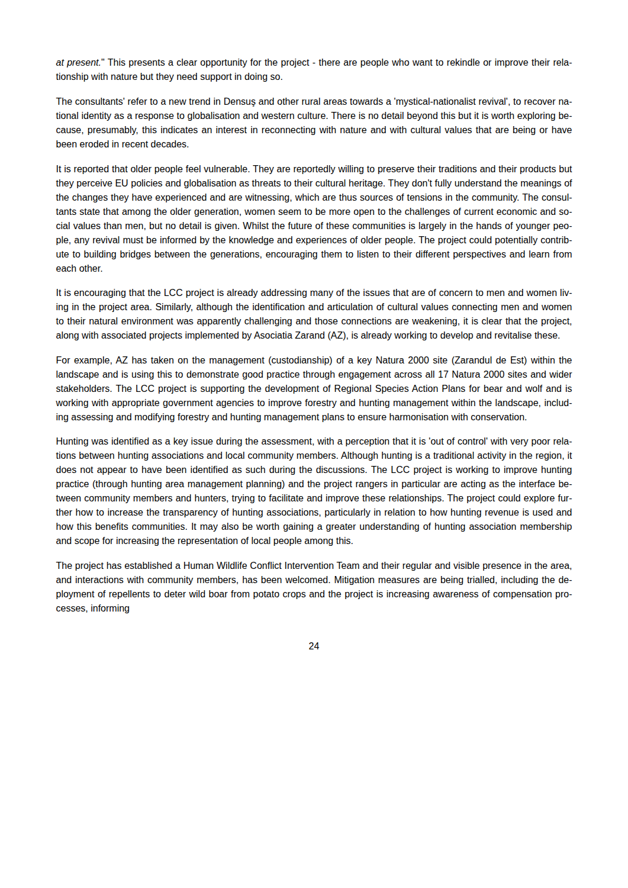at present." This presents a clear opportunity for the project - there are people who want to rekindle or improve their relationship with nature but they need support in doing so.
The consultants' refer to a new trend in Densuş and other rural areas towards a 'mystical-nationalist revival', to recover national identity as a response to globalisation and western culture. There is no detail beyond this but it is worth exploring because, presumably, this indicates an interest in reconnecting with nature and with cultural values that are being or have been eroded in recent decades.
It is reported that older people feel vulnerable. They are reportedly willing to preserve their traditions and their products but they perceive EU policies and globalisation as threats to their cultural heritage. They don't fully understand the meanings of the changes they have experienced and are witnessing, which are thus sources of tensions in the community. The consultants state that among the older generation, women seem to be more open to the challenges of current economic and social values than men, but no detail is given. Whilst the future of these communities is largely in the hands of younger people, any revival must be informed by the knowledge and experiences of older people. The project could potentially contribute to building bridges between the generations, encouraging them to listen to their different perspectives and learn from each other.
It is encouraging that the LCC project is already addressing many of the issues that are of concern to men and women living in the project area. Similarly, although the identification and articulation of cultural values connecting men and women to their natural environment was apparently challenging and those connections are weakening, it is clear that the project, along with associated projects implemented by Asociatia Zarand (AZ), is already working to develop and revitalise these.
For example, AZ has taken on the management (custodianship) of a key Natura 2000 site (Zarandul de Est) within the landscape and is using this to demonstrate good practice through engagement across all 17 Natura 2000 sites and wider stakeholders. The LCC project is supporting the development of Regional Species Action Plans for bear and wolf and is working with appropriate government agencies to improve forestry and hunting management within the landscape, including assessing and modifying forestry and hunting management plans to ensure harmonisation with conservation.
Hunting was identified as a key issue during the assessment, with a perception that it is 'out of control' with very poor relations between hunting associations and local community members. Although hunting is a traditional activity in the region, it does not appear to have been identified as such during the discussions. The LCC project is working to improve hunting practice (through hunting area management planning) and the project rangers in particular are acting as the interface between community members and hunters, trying to facilitate and improve these relationships. The project could explore further how to increase the transparency of hunting associations, particularly in relation to how hunting revenue is used and how this benefits communities. It may also be worth gaining a greater understanding of hunting association membership and scope for increasing the representation of local people among this.
The project has established a Human Wildlife Conflict Intervention Team and their regular and visible presence in the area, and interactions with community members, has been welcomed. Mitigation measures are being trialled, including the deployment of repellents to deter wild boar from potato crops and the project is increasing awareness of compensation processes, informing
24